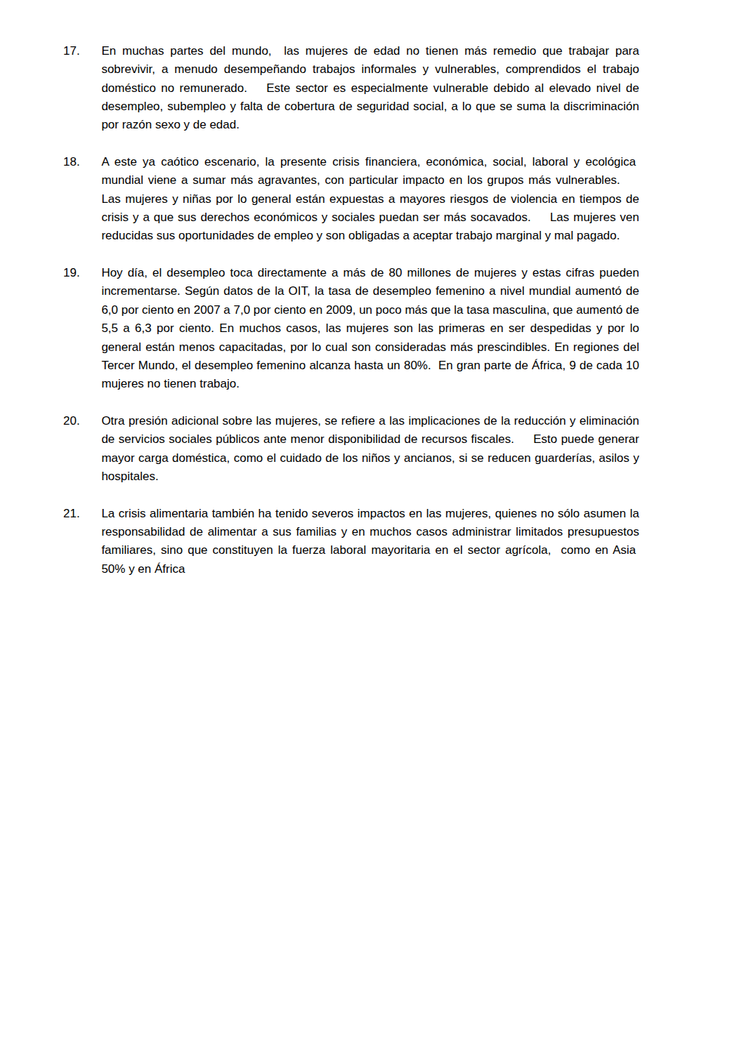En muchas partes del mundo, las mujeres de edad no tienen más remedio que trabajar para sobrevivir, a menudo desempeñando trabajos informales y vulnerables, comprendidos el trabajo doméstico no remunerado. Este sector es especialmente vulnerable debido al elevado nivel de desempleo, subempleo y falta de cobertura de seguridad social, a lo que se suma la discriminación por razón sexo y de edad.
A este ya caótico escenario, la presente crisis financiera, económica, social, laboral y ecológica mundial viene a sumar más agravantes, con particular impacto en los grupos más vulnerables. Las mujeres y niñas por lo general están expuestas a mayores riesgos de violencia en tiempos de crisis y a que sus derechos económicos y sociales puedan ser más socavados. Las mujeres ven reducidas sus oportunidades de empleo y son obligadas a aceptar trabajo marginal y mal pagado.
Hoy día, el desempleo toca directamente a más de 80 millones de mujeres y estas cifras pueden incrementarse. Según datos de la OIT, la tasa de desempleo femenino a nivel mundial aumentó de 6,0 por ciento en 2007 a 7,0 por ciento en 2009, un poco más que la tasa masculina, que aumentó de 5,5 a 6,3 por ciento. En muchos casos, las mujeres son las primeras en ser despedidas y por lo general están menos capacitadas, por lo cual son consideradas más prescindibles. En regiones del Tercer Mundo, el desempleo femenino alcanza hasta un 80%. En gran parte de África, 9 de cada 10 mujeres no tienen trabajo.
Otra presión adicional sobre las mujeres, se refiere a las implicaciones de la reducción y eliminación de servicios sociales públicos ante menor disponibilidad de recursos fiscales. Esto puede generar mayor carga doméstica, como el cuidado de los niños y ancianos, si se reducen guarderías, asilos y hospitales.
La crisis alimentaria también ha tenido severos impactos en las mujeres, quienes no sólo asumen la responsabilidad de alimentar a sus familias y en muchos casos administrar limitados presupuestos familiares, sino que constituyen la fuerza laboral mayoritaria en el sector agrícola, como en Asia 50% y en África